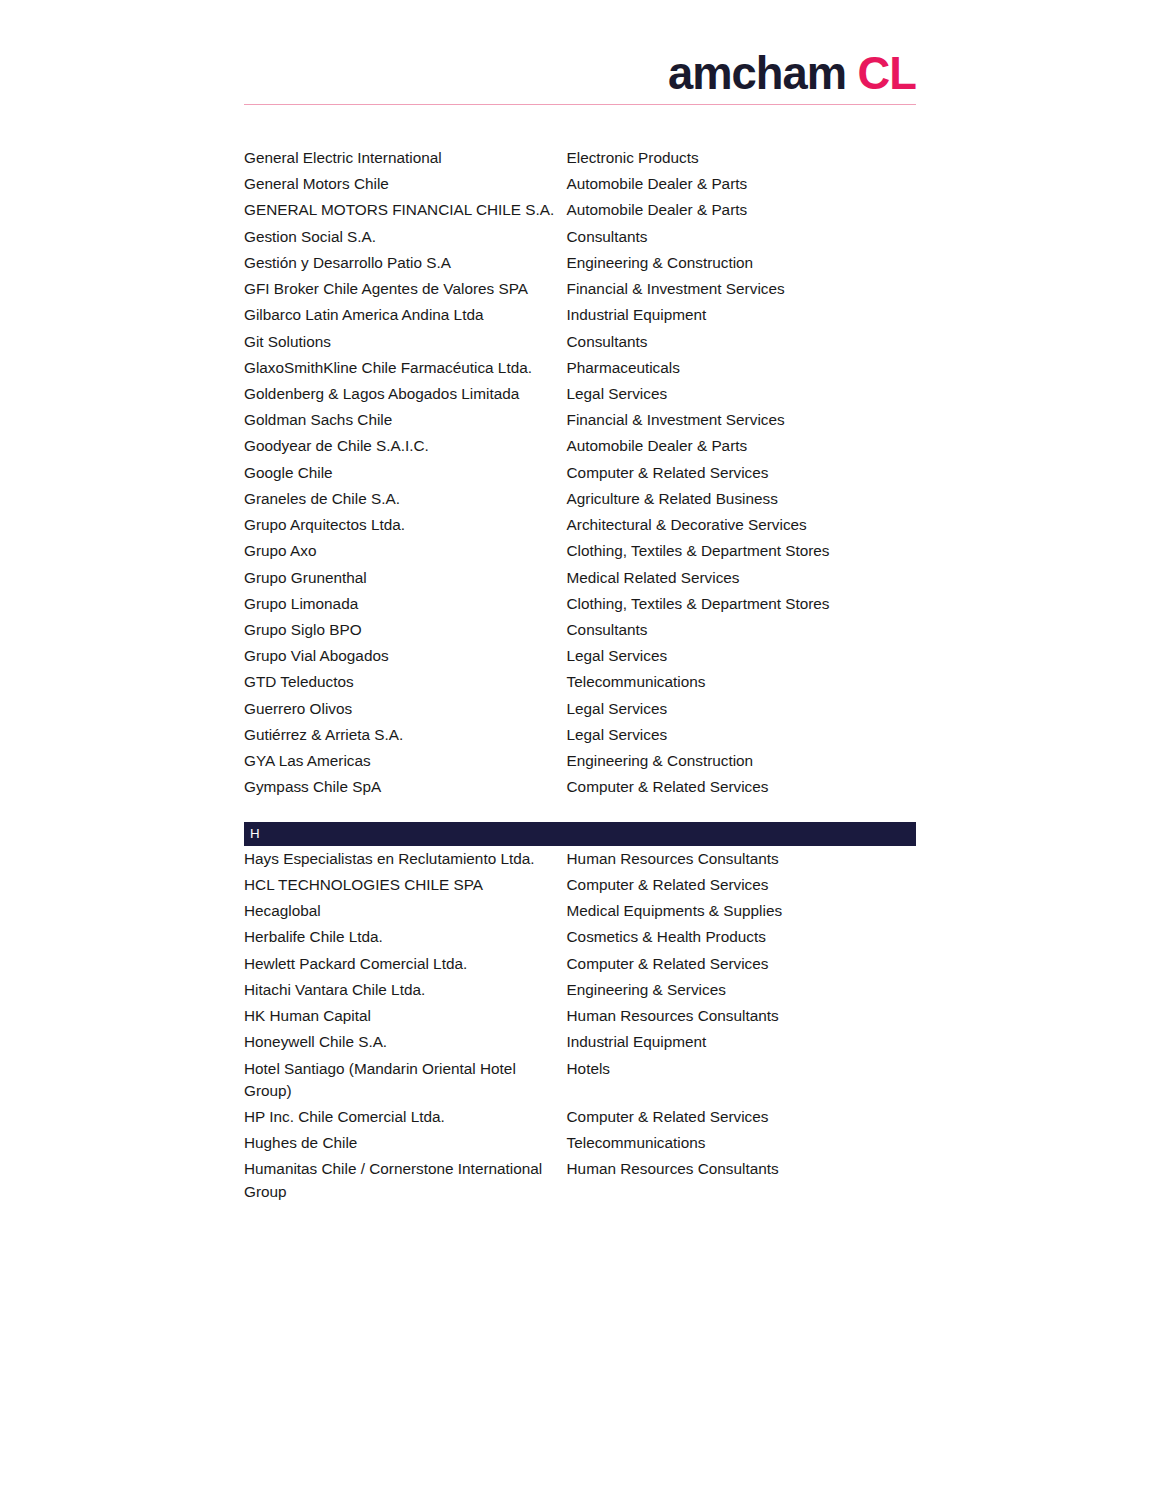amcham CL
| General Electric International | Electronic Products |
| General Motors Chile | Automobile Dealer & Parts |
| GENERAL MOTORS FINANCIAL CHILE S.A. | Automobile Dealer & Parts |
| Gestion Social S.A. | Consultants |
| Gestión y Desarrollo Patio S.A | Engineering & Construction |
| GFI Broker Chile Agentes de Valores SPA | Financial & Investment Services |
| Gilbarco Latin America Andina Ltda | Industrial Equipment |
| Git Solutions | Consultants |
| GlaxoSmithKline Chile Farmacéutica Ltda. | Pharmaceuticals |
| Goldenberg & Lagos Abogados Limitada | Legal Services |
| Goldman Sachs Chile | Financial & Investment Services |
| Goodyear de Chile S.A.I.C. | Automobile Dealer & Parts |
| Google Chile | Computer & Related Services |
| Graneles de Chile S.A. | Agriculture & Related Business |
| Grupo Arquitectos Ltda. | Architectural & Decorative Services |
| Grupo Axo | Clothing, Textiles & Department Stores |
| Grupo Grunenthal | Medical Related Services |
| Grupo Limonada | Clothing, Textiles & Department Stores |
| Grupo Siglo BPO | Consultants |
| Grupo Vial Abogados | Legal Services |
| GTD Teleductos | Telecommunications |
| Guerrero Olivos | Legal Services |
| Gutiérrez & Arrieta S.A. | Legal Services |
| GYA Las Americas | Engineering & Construction |
| Gympass Chile SpA | Computer & Related Services |
| H |
| Hays Especialistas en Reclutamiento Ltda. | Human Resources Consultants |
| HCL TECHNOLOGIES CHILE SPA | Computer & Related Services |
| Hecaglobal | Medical Equipments & Supplies |
| Herbalife Chile Ltda. | Cosmetics & Health Products |
| Hewlett Packard Comercial Ltda. | Computer & Related Services |
| Hitachi Vantara Chile Ltda. | Engineering & Services |
| HK Human Capital | Human Resources Consultants |
| Honeywell Chile S.A. | Industrial Equipment |
| Hotel Santiago (Mandarin Oriental Hotel Group) | Hotels |
| HP Inc. Chile Comercial Ltda. | Computer & Related Services |
| Hughes de Chile | Telecommunications |
| Humanitas Chile / Cornerstone International Group | Human Resources Consultants |